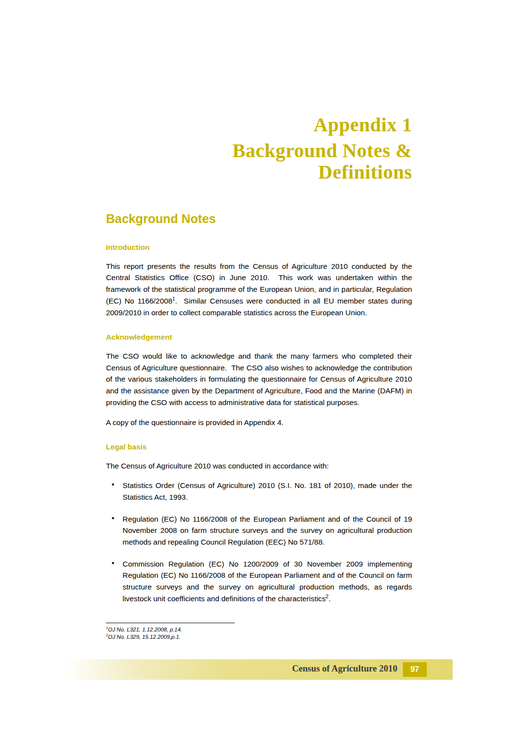Appendix 1 Background Notes & Definitions
Background Notes
Introduction
This report presents the results from the Census of Agriculture 2010 conducted by the Central Statistics Office (CSO) in June 2010. This work was undertaken within the framework of the statistical programme of the European Union, and in particular, Regulation (EC) No 1166/20081. Similar Censuses were conducted in all EU member states during 2009/2010 in order to collect comparable statistics across the European Union.
Acknowledgement
The CSO would like to acknowledge and thank the many farmers who completed their Census of Agriculture questionnaire. The CSO also wishes to acknowledge the contribution of the various stakeholders in formulating the questionnaire for Census of Agriculture 2010 and the assistance given by the Department of Agriculture, Food and the Marine (DAFM) in providing the CSO with access to administrative data for statistical purposes.
A copy of the questionnaire is provided in Appendix 4.
Legal basis
The Census of Agriculture 2010 was conducted in accordance with:
Statistics Order (Census of Agriculture) 2010 (S.I. No. 181 of 2010), made under the Statistics Act, 1993.
Regulation (EC) No 1166/2008 of the European Parliament and of the Council of 19 November 2008 on farm structure surveys and the survey on agricultural production methods and repealing Council Regulation (EEC) No 571/88.
Commission Regulation (EC) No 1200/2009 of 30 November 2009 implementing Regulation (EC) No 1166/2008 of the European Parliament and of the Council on farm structure surveys and the survey on agricultural production methods, as regards livestock unit coefficients and definitions of the characteristics2.
1OJ No. L321, 1.12.2008, p.14.
2OJ No. L329, 15.12.2009,p.1.
Census of Agriculture 2010
97